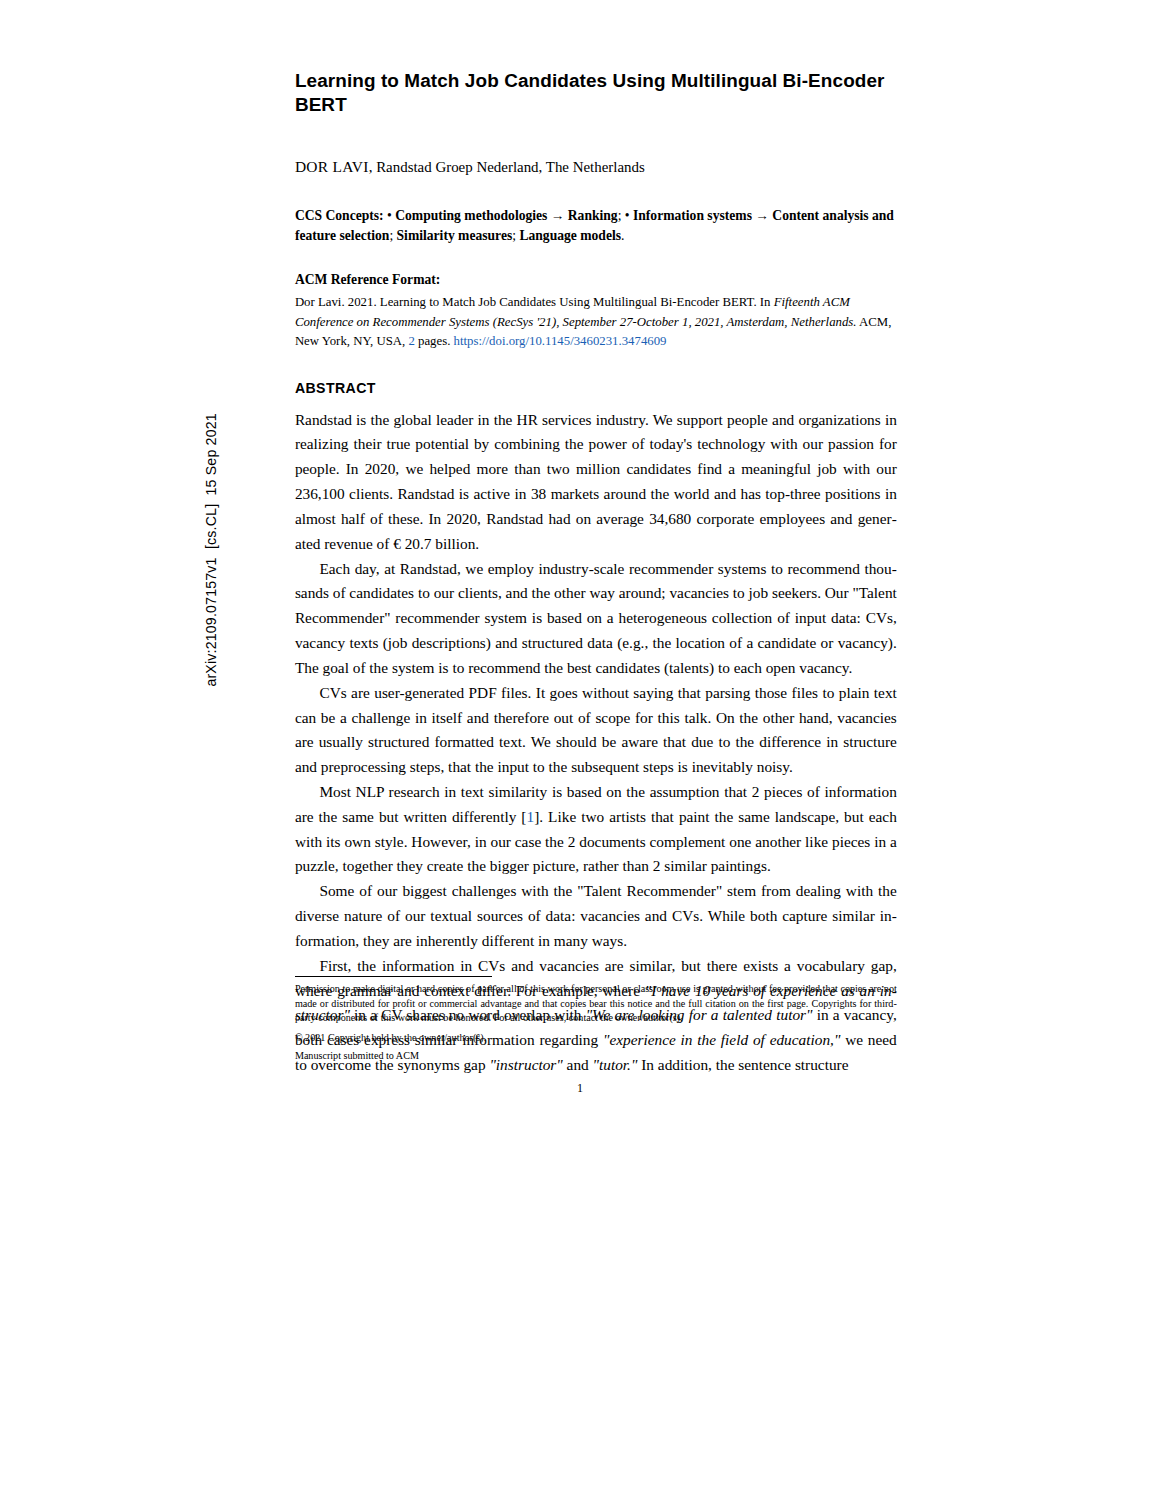arXiv:2109.07157v1 [cs.CL] 15 Sep 2021
Learning to Match Job Candidates Using Multilingual Bi-Encoder BERT
DOR LAVI, Randstad Groep Nederland, The Netherlands
CCS Concepts: • Computing methodologies → Ranking; • Information systems → Content analysis and feature selection; Similarity measures; Language models.
ACM Reference Format:
Dor Lavi. 2021. Learning to Match Job Candidates Using Multilingual Bi-Encoder BERT. In Fifteenth ACM Conference on Recommender Systems (RecSys '21), September 27-October 1, 2021, Amsterdam, Netherlands. ACM, New York, NY, USA, 2 pages. https://doi.org/10.1145/3460231.3474609
ABSTRACT
Randstad is the global leader in the HR services industry. We support people and organizations in realizing their true potential by combining the power of today's technology with our passion for people. In 2020, we helped more than two million candidates find a meaningful job with our 236,100 clients. Randstad is active in 38 markets around the world and has top-three positions in almost half of these. In 2020, Randstad had on average 34,680 corporate employees and generated revenue of € 20.7 billion.
Each day, at Randstad, we employ industry-scale recommender systems to recommend thousands of candidates to our clients, and the other way around; vacancies to job seekers. Our "Talent Recommender" recommender system is based on a heterogeneous collection of input data: CVs, vacancy texts (job descriptions) and structured data (e.g., the location of a candidate or vacancy). The goal of the system is to recommend the best candidates (talents) to each open vacancy.
CVs are user-generated PDF files. It goes without saying that parsing those files to plain text can be a challenge in itself and therefore out of scope for this talk. On the other hand, vacancies are usually structured formatted text. We should be aware that due to the difference in structure and preprocessing steps, that the input to the subsequent steps is inevitably noisy.
Most NLP research in text similarity is based on the assumption that 2 pieces of information are the same but written differently [1]. Like two artists that paint the same landscape, but each with its own style. However, in our case the 2 documents complement one another like pieces in a puzzle, together they create the bigger picture, rather than 2 similar paintings.
Some of our biggest challenges with the "Talent Recommender" stem from dealing with the diverse nature of our textual sources of data: vacancies and CVs. While both capture similar information, they are inherently different in many ways.
First, the information in CVs and vacancies are similar, but there exists a vocabulary gap, where grammar and context differ. For example, where "I have 10 years of experience as an instructor" in a CV shares no word overlap with "We are looking for a talented tutor" in a vacancy, both cases express similar information regarding "experience in the field of education," we need to overcome the synonyms gap "instructor" and "tutor." In addition, the sentence structure
Permission to make digital or hard copies of part or all of this work for personal or classroom use is granted without fee provided that copies are not made or distributed for profit or commercial advantage and that copies bear this notice and the full citation on the first page. Copyrights for third-party components of this work must be honored. For all other uses, contact the owner/author(s).
© 2021 Copyright held by the owner/author(s).
Manuscript submitted to ACM
1